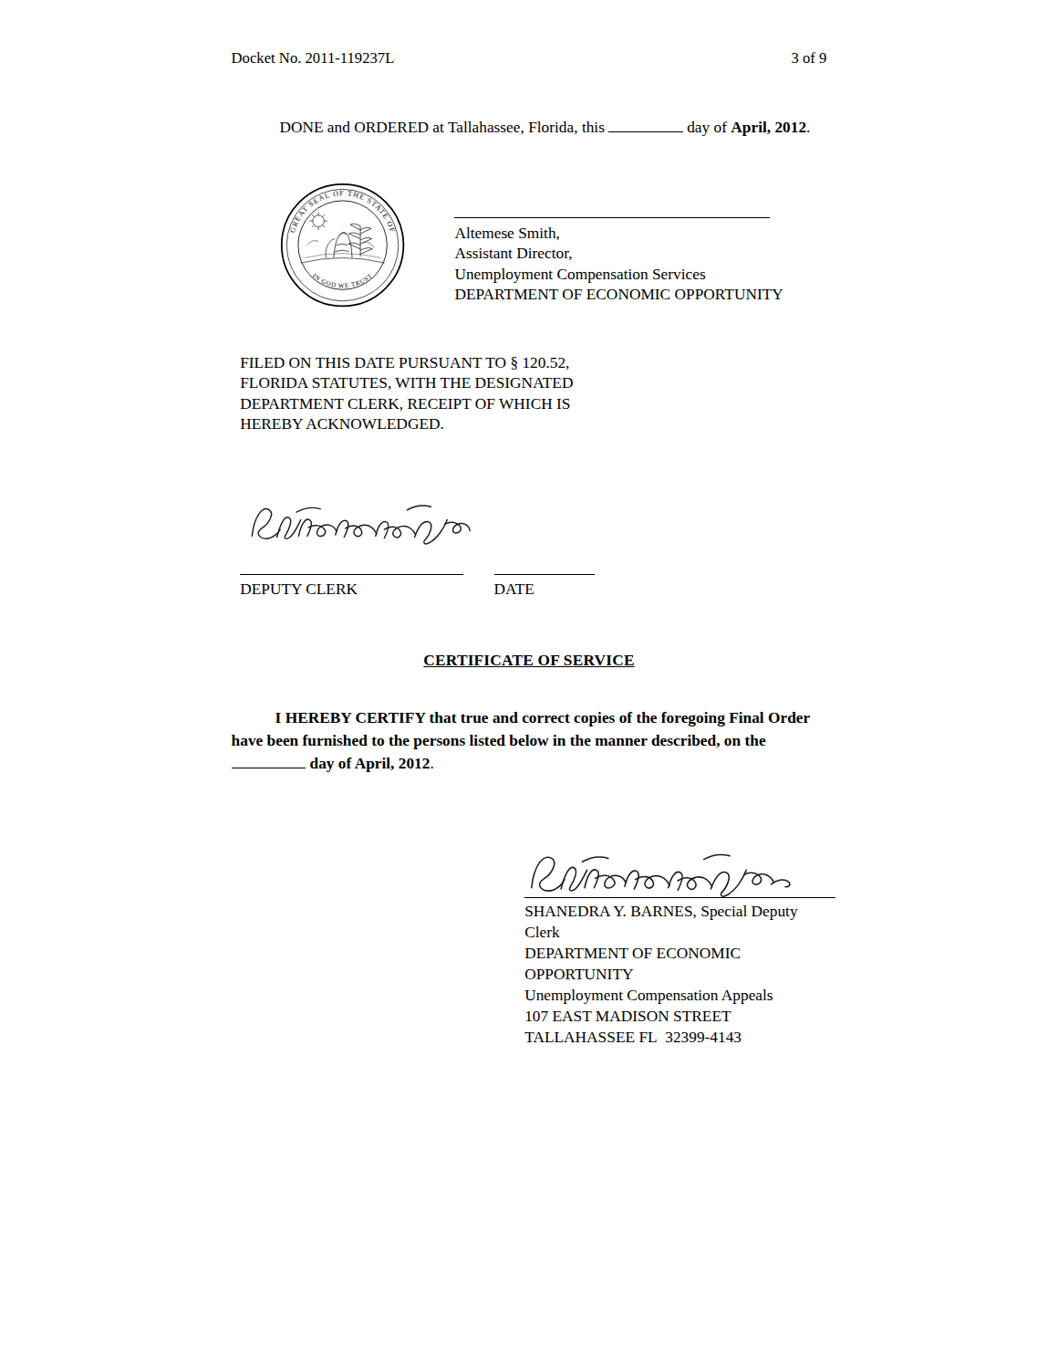Docket No. 2011-119237L
3 of 9
DONE and ORDERED at Tallahassee, Florida, this day of April, 2012.
GREAT SEAL OF THE STATE OF IN GOD WE TRUST
Altemese Smith,
Assistant Director,
Unemployment Compensation Services
DEPARTMENT OF ECONOMIC OPPORTUNITY
FILED ON THIS DATE PURSUANT TO § 120.52,
FLORIDA STATUTES, WITH THE DESIGNATED
DEPARTMENT CLERK, RECEIPT OF WHICH IS
HEREBY ACKNOWLEDGED.
DEPUTY CLERK
DATE
CERTIFICATE OF SERVICE
I HEREBY CERTIFY that true and correct copies of the foregoing Final Order have been furnished to the persons listed below in the manner described, on the day of April, 2012.
SHANEDRA Y. BARNES, Special Deputy Clerk
DEPARTMENT OF ECONOMIC
OPPORTUNITY
Unemployment Compensation Appeals
107 EAST MADISON STREET
TALLAHASSEE FL 32399-4143